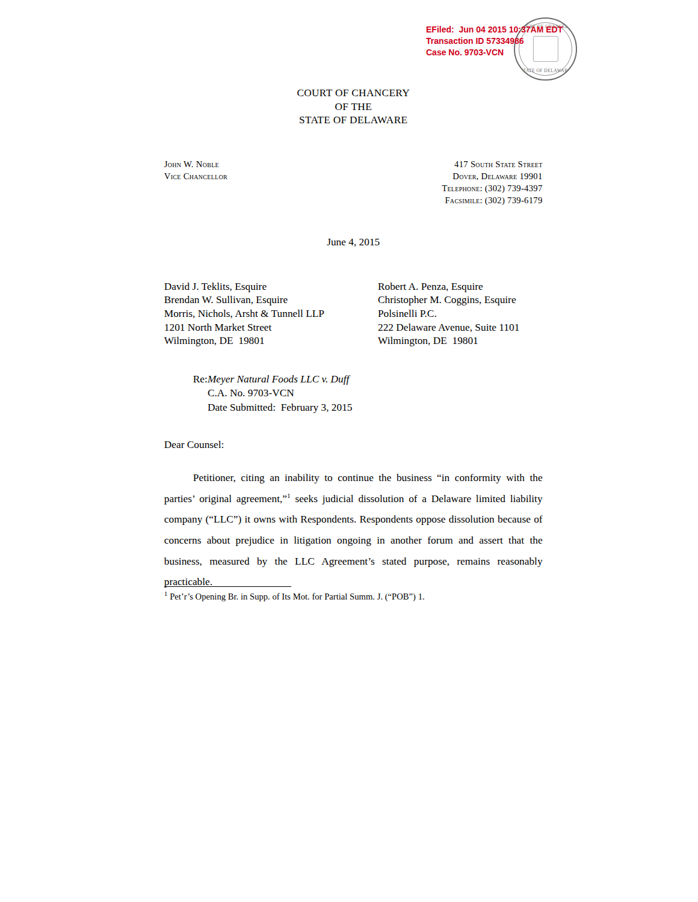Court of Chancery
State of Delaware
EFiled: Jun 04 2015 10:37AM EDT
Transaction ID 57334986
Case No. 9703-VCN
COURT OF CHANCERY
OF THE
STATE OF DELAWARE
John W. Noble
Vice Chancellor
417 South State Street
Dover, Delaware 19901
Telephone: (302) 739-4397
Facsimile: (302) 739-6179
June 4, 2015
David J. Teklits, Esquire
Brendan W. Sullivan, Esquire
Morris, Nichols, Arsht & Tunnell LLP
1201 North Market Street
Wilmington, DE 19801
Robert A. Penza, Esquire
Christopher M. Coggins, Esquire
Polsinelli P.C.
222 Delaware Avenue, Suite 1101
Wilmington, DE 19801
| Re: | Meyer Natural Foods LLC v. Duff C.A. No. 9703-VCN Date Submitted: February 3, 2015 |
Dear Counsel:
Petitioner, citing an inability to continue the business “in conformity with the parties’ original agreement,”1 seeks judicial dissolution of a Delaware limited liability company (“LLC”) it owns with Respondents. Respondents oppose dissolution because of concerns about prejudice in litigation ongoing in another forum and assert that the business, measured by the LLC Agreement’s stated purpose, remains reasonably practicable.
1 Pet’r’s Opening Br. in Supp. of Its Mot. for Partial Summ. J. (“POB”) 1.